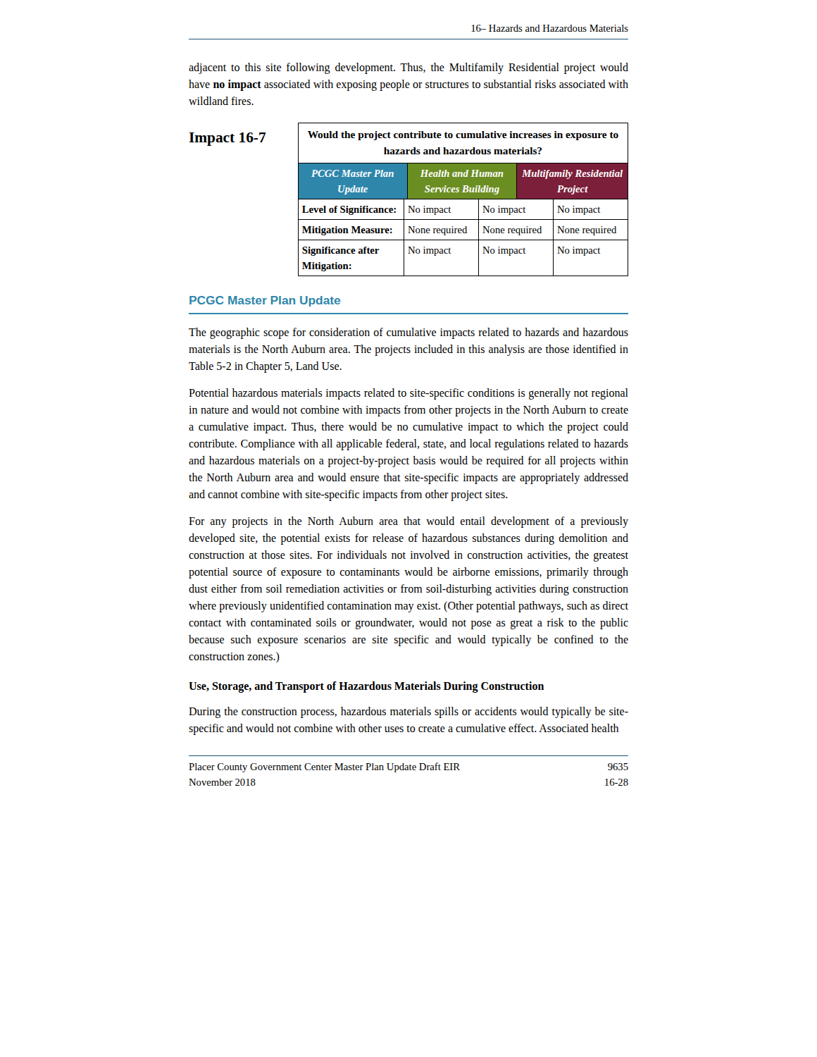16– Hazards and Hazardous Materials
adjacent to this site following development. Thus, the Multifamily Residential project would have no impact associated with exposing people or structures to substantial risks associated with wildland fires.
Impact 16-7
| Would the project contribute to cumulative increases in exposure to hazards and hazardous materials? |
| --- |
| PCGC Master Plan Update | Health and Human Services Building | Multifamily Residential Project |
| Level of Significance: | No impact | No impact | No impact |
| Mitigation Measure: | None required | None required | None required |
| Significance after Mitigation: | No impact | No impact | No impact |
PCGC Master Plan Update
The geographic scope for consideration of cumulative impacts related to hazards and hazardous materials is the North Auburn area. The projects included in this analysis are those identified in Table 5-2 in Chapter 5, Land Use.
Potential hazardous materials impacts related to site-specific conditions is generally not regional in nature and would not combine with impacts from other projects in the North Auburn to create a cumulative impact. Thus, there would be no cumulative impact to which the project could contribute. Compliance with all applicable federal, state, and local regulations related to hazards and hazardous materials on a project-by-project basis would be required for all projects within the North Auburn area and would ensure that site-specific impacts are appropriately addressed and cannot combine with site-specific impacts from other project sites.
For any projects in the North Auburn area that would entail development of a previously developed site, the potential exists for release of hazardous substances during demolition and construction at those sites. For individuals not involved in construction activities, the greatest potential source of exposure to contaminants would be airborne emissions, primarily through dust either from soil remediation activities or from soil-disturbing activities during construction where previously unidentified contamination may exist. (Other potential pathways, such as direct contact with contaminated soils or groundwater, would not pose as great a risk to the public because such exposure scenarios are site specific and would typically be confined to the construction zones.)
Use, Storage, and Transport of Hazardous Materials During Construction
During the construction process, hazardous materials spills or accidents would typically be site-specific and would not combine with other uses to create a cumulative effect. Associated health
Placer County Government Center Master Plan Update Draft EIR
November 2018
9635
16-28